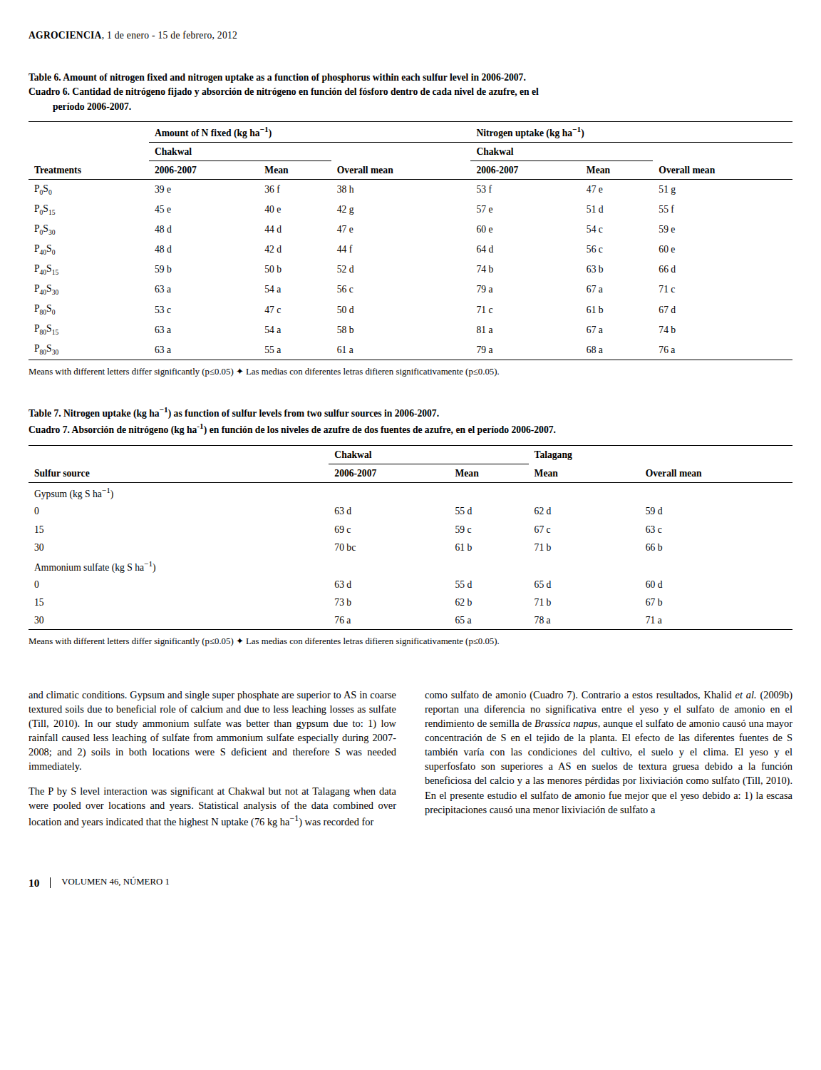AGROCIENCIA, 1 de enero - 15 de febrero, 2012
Table 6. Amount of nitrogen fixed and nitrogen uptake as a function of phosphorus within each sulfur level in 2006-2007.
Cuadro 6. Cantidad de nitrógeno fijado y absorción de nitrógeno en función del fósforo dentro de cada nivel de azufre, en el período 2006-2007.
| Treatments | Amount of N fixed (kg ha −1 ) | Nitrogen uptake (kg ha −1 ) |
| --- | --- | --- |
| Chakwal | Overall mean | Chakwal | Overall mean |
| 2006-2007 | Mean | 2006-2007 | Mean |
| P 0 S 0 | 39 e | 36 f | 38 h | 53 f | 47 e | 51 g |
| P 0 S 15 | 45 e | 40 e | 42 g | 57 e | 51 d | 55 f |
| P 0 S 30 | 48 d | 44 d | 47 e | 60 e | 54 c | 59 e |
| P 40 S 0 | 48 d | 42 d | 44 f | 64 d | 56 c | 60 e |
| P 40 S 15 | 59 b | 50 b | 52 d | 74 b | 63 b | 66 d |
| P 40 S 30 | 63 a | 54 a | 56 c | 79 a | 67 a | 71 c |
| P 80 S 0 | 53 c | 47 c | 50 d | 71 c | 61 b | 67 d |
| P 80 S 15 | 63 a | 54 a | 58 b | 81 a | 67 a | 74 b |
| P 80 S 30 | 63 a | 55 a | 61 a | 79 a | 68 a | 76 a |
Means with different letters differ significantly (p≤0.05) ✦ Las medias con diferentes letras difieren significativamente (p≤0.05).
Table 7. Nitrogen uptake (kg ha−1) as function of sulfur levels from two sulfur sources in 2006-2007.
Cuadro 7. Absorción de nitrógeno (kg ha-1) en función de los niveles de azufre de dos fuentes de azufre, en el período 2006-2007.
| Sulfur source | Chakwal | Talagang | Overall mean |
| --- | --- | --- | --- |
| 2006-2007 | Mean |
| Mean |
| Gypsum (kg S ha −1 ) | | | | |
| 0 | 63 d | 55 d | 62 d | 59 d |
| 15 | 69 c | 59 c | 67 c | 63 c |
| 30 | 70 bc | 61 b | 71 b | 66 b |
| Ammonium sulfate (kg S ha −1 ) | | | | |
| 0 | 63 d | 55 d | 65 d | 60 d |
| 15 | 73 b | 62 b | 71 b | 67 b |
| 30 | 76 a | 65 a | 78 a | 71 a |
Means with different letters differ significantly (p≤0.05) ✦ Las medias con diferentes letras difieren significativamente (p≤0.05).
and climatic conditions. Gypsum and single super phosphate are superior to AS in coarse textured soils due to beneficial role of calcium and due to less leaching losses as sulfate (Till, 2010). In our study ammonium sulfate was better than gypsum due to: 1) low rainfall caused less leaching of sulfate from ammonium sulfate especially during 2007-2008; and 2) soils in both locations were S deficient and therefore S was needed immediately.
The P by S level interaction was significant at Chakwal but not at Talagang when data were pooled over locations and years. Statistical analysis of the data combined over location and years indicated that the highest N uptake (76 kg ha−1) was recorded for
como sulfato de amonio (Cuadro 7). Contrario a estos resultados, Khalid et al. (2009b) reportan una diferencia no significativa entre el yeso y el sulfato de amonio en el rendimiento de semilla de Brassica napus, aunque el sulfato de amonio causó una mayor concentración de S en el tejido de la planta. El efecto de las diferentes fuentes de S también varía con las condiciones del cultivo, el suelo y el clima. El yeso y el superfosfato son superiores a AS en suelos de textura gruesa debido a la función beneficiosa del calcio y a las menores pérdidas por lixiviación como sulfato (Till, 2010). En el presente estudio el sulfato de amonio fue mejor que el yeso debido a: 1) la escasa precipitaciones causó una menor lixiviación de sulfato a
10 VOLUMEN 46, NÚMERO 1